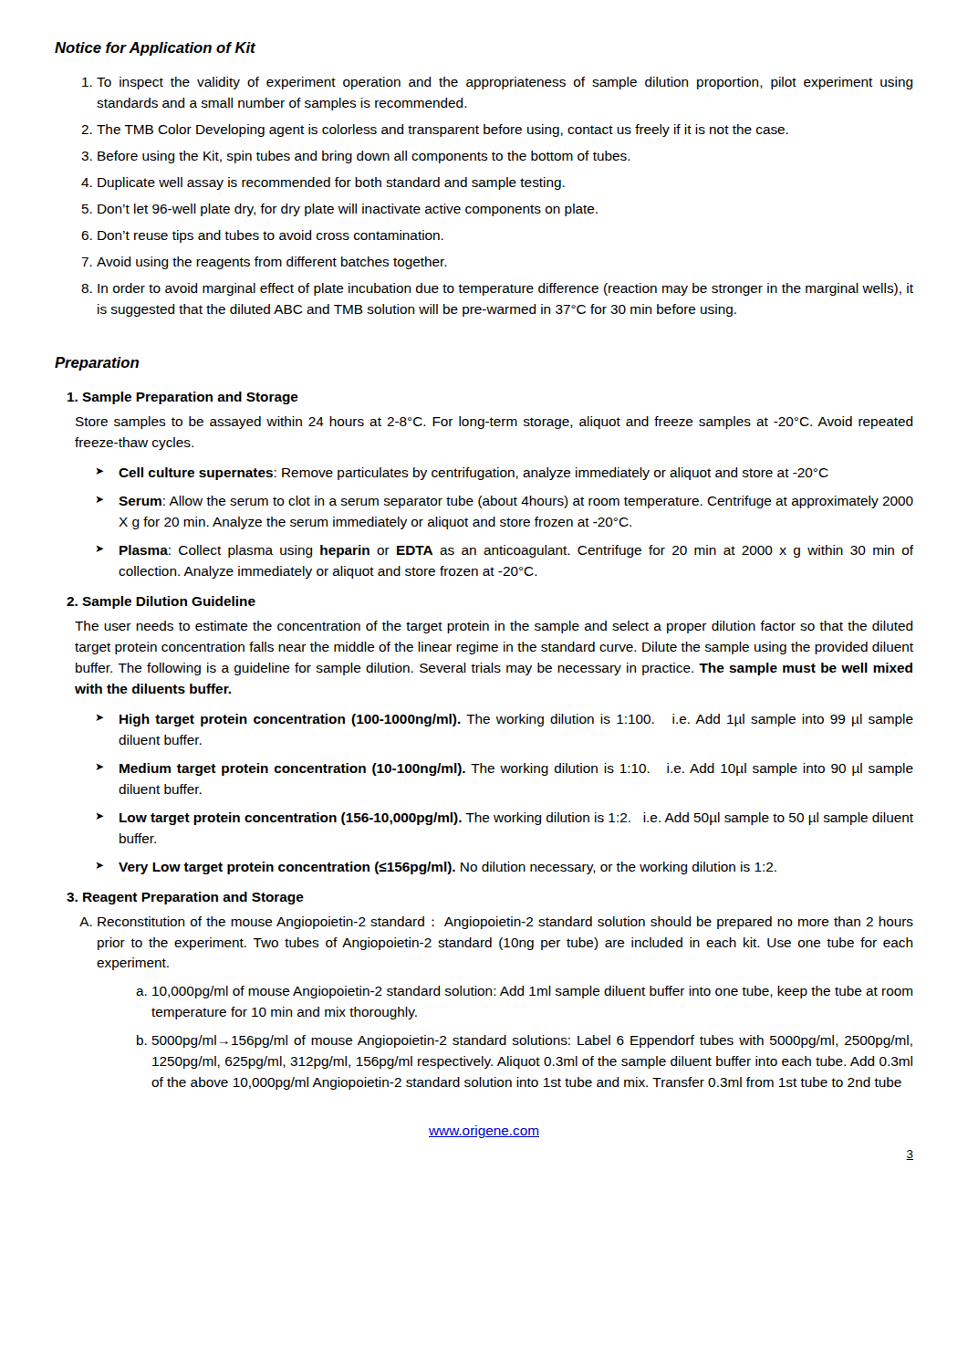Notice for Application of Kit
To inspect the validity of experiment operation and the appropriateness of sample dilution proportion, pilot experiment using standards and a small number of samples is recommended.
The TMB Color Developing agent is colorless and transparent before using, contact us freely if it is not the case.
Before using the Kit, spin tubes and bring down all components to the bottom of tubes.
Duplicate well assay is recommended for both standard and sample testing.
Don’t let 96-well plate dry, for dry plate will inactivate active components on plate.
Don’t reuse tips and tubes to avoid cross contamination.
Avoid using the reagents from different batches together.
In order to avoid marginal effect of plate incubation due to temperature difference (reaction may be stronger in the marginal wells), it is suggested that the diluted ABC and TMB solution will be pre-warmed in 37°C for 30 min before using.
Preparation
Sample Preparation and Storage
Store samples to be assayed within 24 hours at 2-8°C. For long-term storage, aliquot and freeze samples at -20°C. Avoid repeated freeze-thaw cycles.
Cell culture supernates: Remove particulates by centrifugation, analyze immediately or aliquot and store at -20°C
Serum: Allow the serum to clot in a serum separator tube (about 4hours) at room temperature. Centrifuge at approximately 2000 X g for 20 min. Analyze the serum immediately or aliquot and store frozen at -20°C.
Plasma: Collect plasma using heparin or EDTA as an anticoagulant. Centrifuge for 20 min at 2000 x g within 30 min of collection. Analyze immediately or aliquot and store frozen at -20°C.
Sample Dilution Guideline
The user needs to estimate the concentration of the target protein in the sample and select a proper dilution factor so that the diluted target protein concentration falls near the middle of the linear regime in the standard curve. Dilute the sample using the provided diluent buffer. The following is a guideline for sample dilution. Several trials may be necessary in practice. The sample must be well mixed with the diluents buffer.
High target protein concentration (100-1000ng/ml). The working dilution is 1:100. i.e. Add 1µl sample into 99 µl sample diluent buffer.
Medium target protein concentration (10-100ng/ml). The working dilution is 1:10. i.e. Add 10µl sample into 90 µl sample diluent buffer.
Low target protein concentration (156-10,000pg/ml). The working dilution is 1:2. i.e. Add 50µl sample to 50 µl sample diluent buffer.
Very Low target protein concentration (≤156pg/ml). No dilution necessary, or the working dilution is 1:2.
Reagent Preparation and Storage
Reconstitution of the mouse Angiopoietin-2 standard： Angiopoietin-2 standard solution should be prepared no more than 2 hours prior to the experiment. Two tubes of Angiopoietin-2 standard (10ng per tube) are included in each kit. Use one tube for each experiment.
10,000pg/ml of mouse Angiopoietin-2 standard solution: Add 1ml sample diluent buffer into one tube, keep the tube at room temperature for 10 min and mix thoroughly.
5000pg/ml→156pg/ml of mouse Angiopoietin-2 standard solutions: Label 6 Eppendorf tubes with 5000pg/ml, 2500pg/ml, 1250pg/ml, 625pg/ml, 312pg/ml, 156pg/ml respectively. Aliquot 0.3ml of the sample diluent buffer into each tube. Add 0.3ml of the above 10,000pg/ml Angiopoietin-2 standard solution into 1st tube and mix. Transfer 0.3ml from 1st tube to 2nd tube
www.origene.com
3